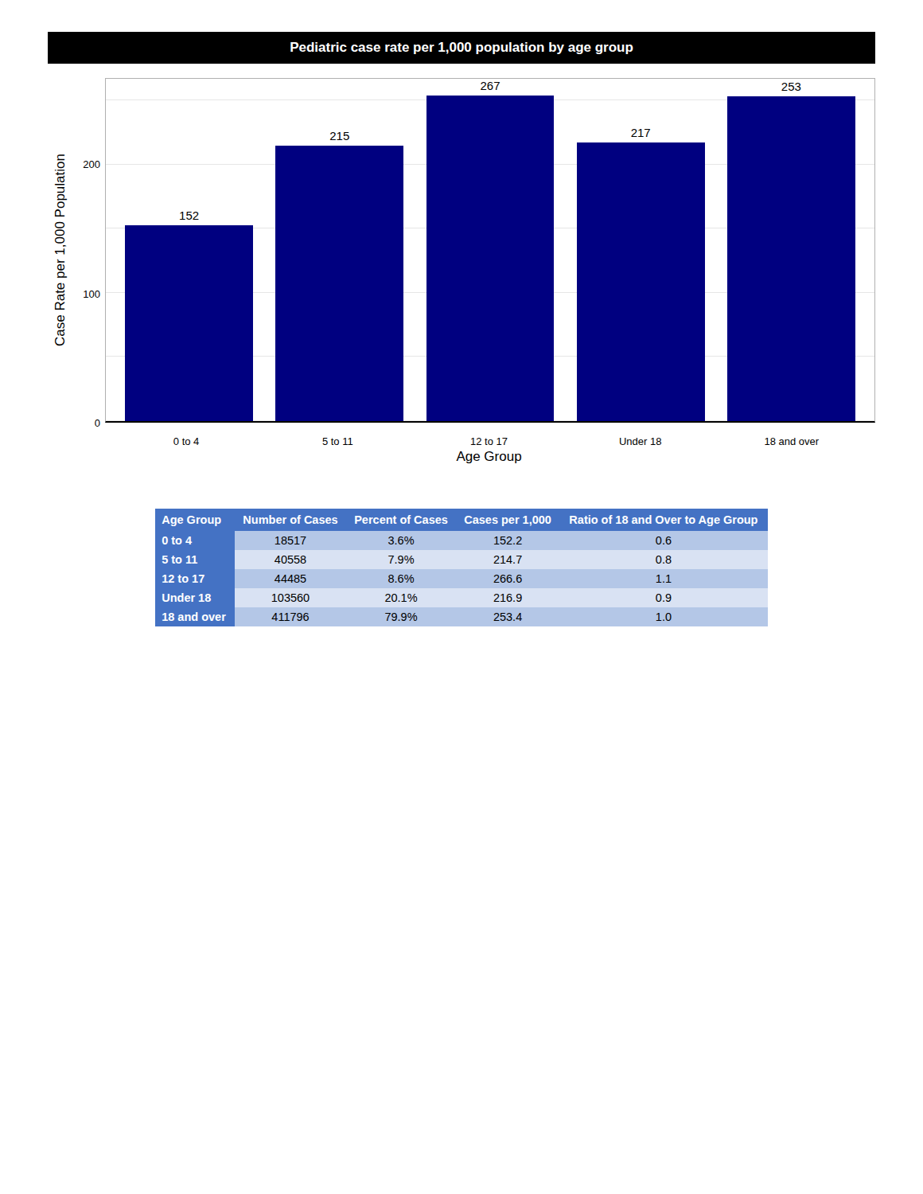Pediatric case rate per 1,000 population by age group
Case Rate per 1,000 Population
0 100 200
152
215
267
217
253
0 to 4 5 to 11 12 to 17 Under 18 18 and over
Age Group
| Age Group | Number of Cases | Percent of Cases | Cases per 1,000 | Ratio of 18 and Over to Age Group |
| --- | --- | --- | --- | --- |
| 0 to 4 | 18517 | 3.6% | 152.2 | 0.6 |
| 5 to 11 | 40558 | 7.9% | 214.7 | 0.8 |
| 12 to 17 | 44485 | 8.6% | 266.6 | 1.1 |
| Under 18 | 103560 | 20.1% | 216.9 | 0.9 |
| 18 and over | 411796 | 79.9% | 253.4 | 1.0 |